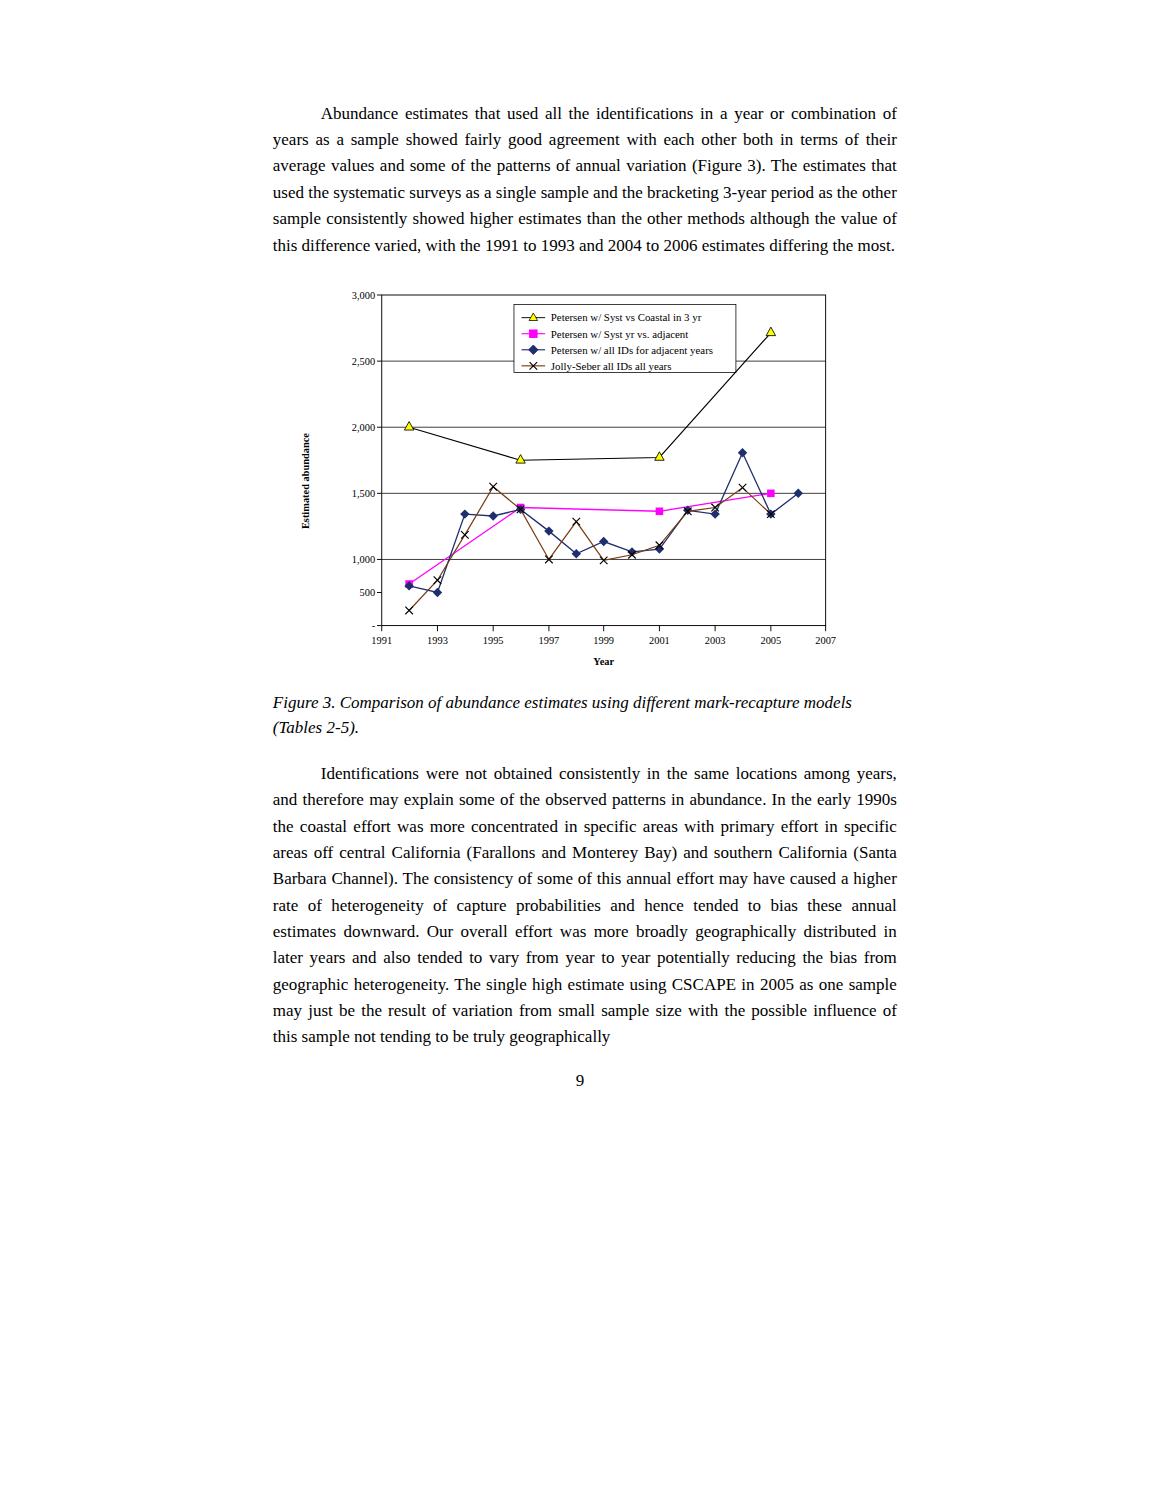Abundance estimates that used all the identifications in a year or combination of years as a sample showed fairly good agreement with each other both in terms of their average values and some of the patterns of annual variation (Figure 3). The estimates that used the systematic surveys as a single sample and the bracketing 3-year period as the other sample consistently showed higher estimates than the other methods although the value of this difference varied, with the 1991 to 1993 and 2004 to 2006 estimates differing the most.
Estimated abundance 3,000 2,500 2,000 1,500 1,000 500 - 1991 1993 1995 1997 1999 2001 2003 2005 2007 Year Petersen w/ Syst vs Coastal in 3 yr Petersen w/ Syst yr vs. adjacent Petersen w/ all IDs for adjacent years Jolly-Seber all IDs all years
Figure 3. Comparison of abundance estimates using different mark-recapture models (Tables 2-5).
Identifications were not obtained consistently in the same locations among years, and therefore may explain some of the observed patterns in abundance. In the early 1990s the coastal effort was more concentrated in specific areas with primary effort in specific areas off central California (Farallons and Monterey Bay) and southern California (Santa Barbara Channel). The consistency of some of this annual effort may have caused a higher rate of heterogeneity of capture probabilities and hence tended to bias these annual estimates downward. Our overall effort was more broadly geographically distributed in later years and also tended to vary from year to year potentially reducing the bias from geographic heterogeneity. The single high estimate using CSCAPE in 2005 as one sample may just be the result of variation from small sample size with the possible influence of this sample not tending to be truly geographically
9